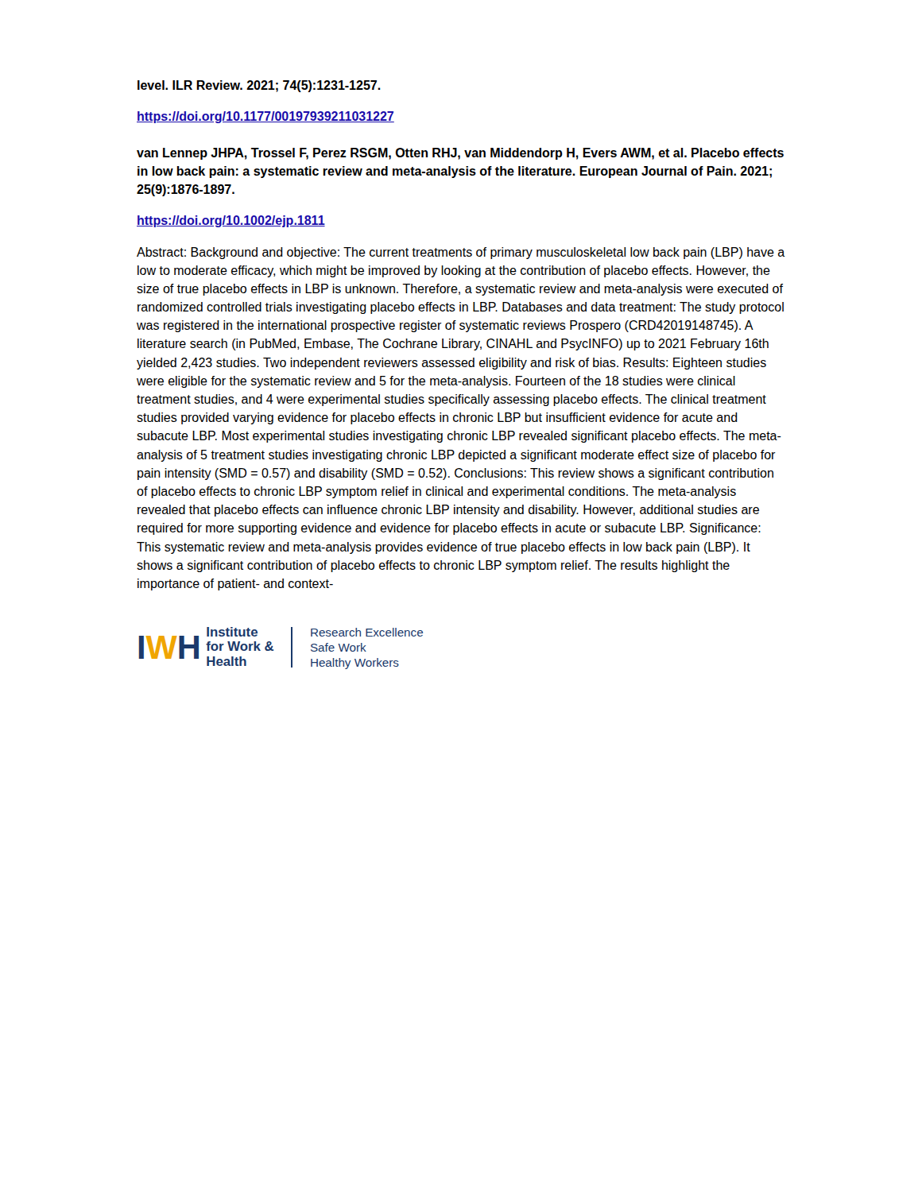level. ILR Review. 2021; 74(5):1231-1257.
https://doi.org/10.1177/00197939211031227
van Lennep JHPA, Trossel F, Perez RSGM, Otten RHJ, van Middendorp H, Evers AWM, et al. Placebo effects in low back pain: a systematic review and meta-analysis of the literature. European Journal of Pain. 2021; 25(9):1876-1897.
https://doi.org/10.1002/ejp.1811
Abstract: Background and objective: The current treatments of primary musculoskeletal low back pain (LBP) have a low to moderate efficacy, which might be improved by looking at the contribution of placebo effects. However, the size of true placebo effects in LBP is unknown. Therefore, a systematic review and meta-analysis were executed of randomized controlled trials investigating placebo effects in LBP. Databases and data treatment: The study protocol was registered in the international prospective register of systematic reviews Prospero (CRD42019148745). A literature search (in PubMed, Embase, The Cochrane Library, CINAHL and PsycINFO) up to 2021 February 16th yielded 2,423 studies. Two independent reviewers assessed eligibility and risk of bias. Results: Eighteen studies were eligible for the systematic review and 5 for the meta-analysis. Fourteen of the 18 studies were clinical treatment studies, and 4 were experimental studies specifically assessing placebo effects. The clinical treatment studies provided varying evidence for placebo effects in chronic LBP but insufficient evidence for acute and subacute LBP. Most experimental studies investigating chronic LBP revealed significant placebo effects. The meta-analysis of 5 treatment studies investigating chronic LBP depicted a significant moderate effect size of placebo for pain intensity (SMD = 0.57) and disability (SMD = 0.52). Conclusions: This review shows a significant contribution of placebo effects to chronic LBP symptom relief in clinical and experimental conditions. The meta-analysis revealed that placebo effects can influence chronic LBP intensity and disability. However, additional studies are required for more supporting evidence and evidence for placebo effects in acute or subacute LBP. Significance: This systematic review and meta-analysis provides evidence of true placebo effects in low back pain (LBP). It shows a significant contribution of placebo effects to chronic LBP symptom relief. The results highlight the importance of patient- and context-
IWH Institute
for Work &
Health
Research Excellence
Safe Work
Healthy Workers